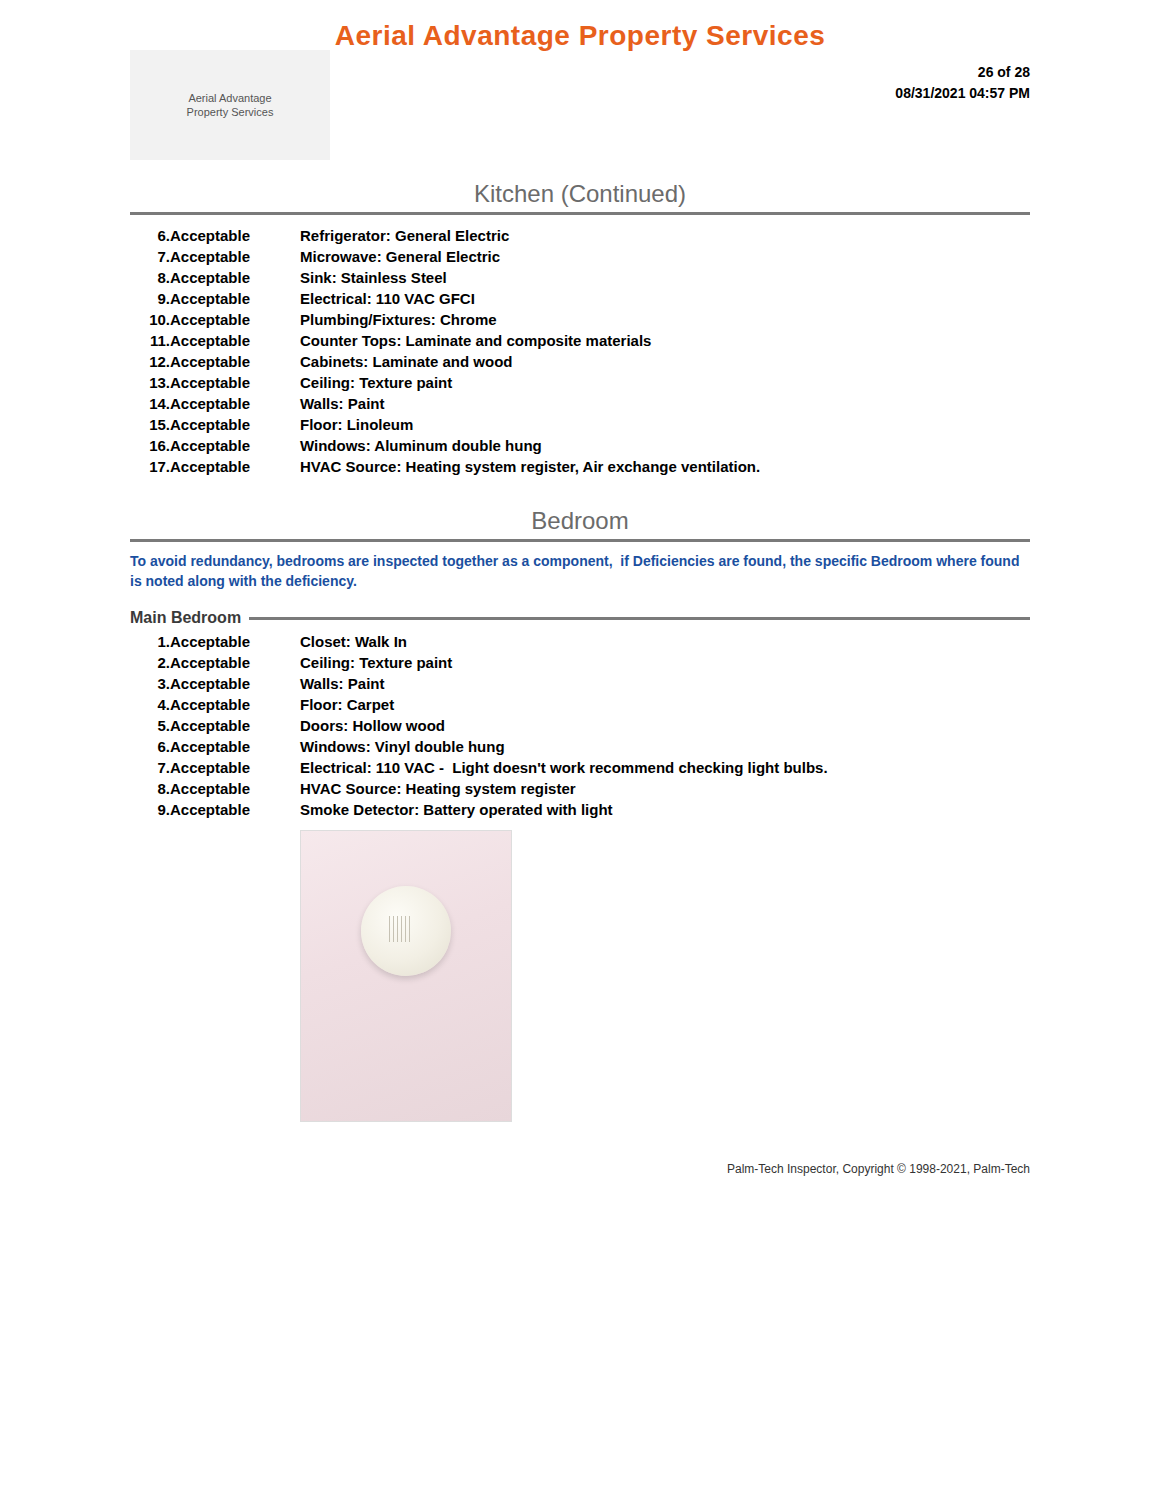Aerial Advantage Property Services
Aerial Advantage
Property Services
26 of 28
08/31/2021 04:57 PM
Kitchen (Continued)
| 6. | Acceptable | Refrigerator: General Electric |
| 7. | Acceptable | Microwave: General Electric |
| 8. | Acceptable | Sink: Stainless Steel |
| 9. | Acceptable | Electrical: 110 VAC GFCI |
| 10. | Acceptable | Plumbing/Fixtures: Chrome |
| 11. | Acceptable | Counter Tops: Laminate and composite materials |
| 12. | Acceptable | Cabinets: Laminate and wood |
| 13. | Acceptable | Ceiling: Texture paint |
| 14. | Acceptable | Walls: Paint |
| 15. | Acceptable | Floor: Linoleum |
| 16. | Acceptable | Windows: Aluminum double hung |
| 17. | Acceptable | HVAC Source: Heating system register, Air exchange ventilation. |
Bedroom
To avoid redundancy, bedrooms are inspected together as a component, if Deficiencies are found, the specific Bedroom where found is noted along with the deficiency.
Main Bedroom
| 1. | Acceptable | Closet: Walk In |
| 2. | Acceptable | Ceiling: Texture paint |
| 3. | Acceptable | Walls: Paint |
| 4. | Acceptable | Floor: Carpet |
| 5. | Acceptable | Doors: Hollow wood |
| 6. | Acceptable | Windows: Vinyl double hung |
| 7. | Acceptable | Electrical: 110 VAC - Light doesn't work recommend checking light bulbs. |
| 8. | Acceptable | HVAC Source: Heating system register |
| 9. | Acceptable | Smoke Detector: Battery operated with light |
Palm-Tech Inspector, Copyright © 1998-2021, Palm-Tech